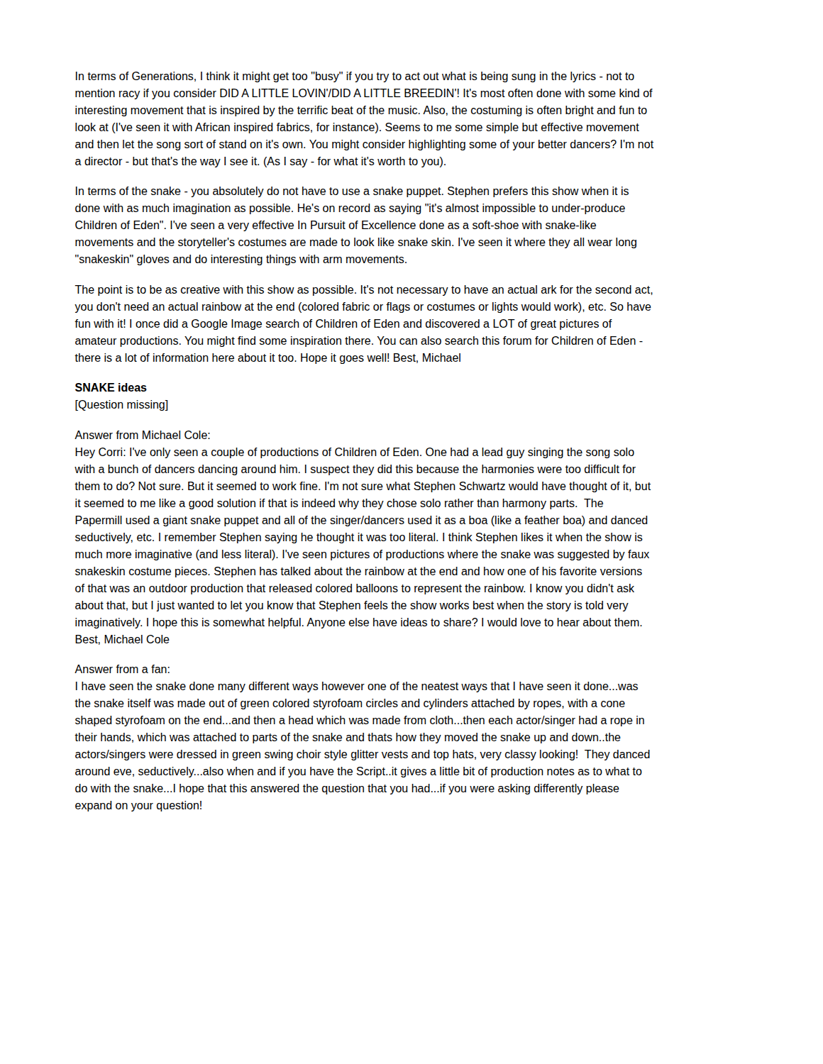In terms of Generations, I think it might get too "busy" if you try to act out what is being sung in the lyrics - not to mention racy if you consider DID A LITTLE LOVIN'/DID A LITTLE BREEDIN'! It's most often done with some kind of interesting movement that is inspired by the terrific beat of the music. Also, the costuming is often bright and fun to look at (I've seen it with African inspired fabrics, for instance). Seems to me some simple but effective movement and then let the song sort of stand on it's own. You might consider highlighting some of your better dancers? I'm not a director - but that's the way I see it. (As I say - for what it's worth to you).
In terms of the snake - you absolutely do not have to use a snake puppet. Stephen prefers this show when it is done with as much imagination as possible. He's on record as saying "it's almost impossible to under-produce Children of Eden". I've seen a very effective In Pursuit of Excellence done as a soft-shoe with snake-like movements and the storyteller's costumes are made to look like snake skin. I've seen it where they all wear long "snakeskin" gloves and do interesting things with arm movements.
The point is to be as creative with this show as possible. It's not necessary to have an actual ark for the second act, you don't need an actual rainbow at the end (colored fabric or flags or costumes or lights would work), etc. So have fun with it! I once did a Google Image search of Children of Eden and discovered a LOT of great pictures of amateur productions. You might find some inspiration there. You can also search this forum for Children of Eden - there is a lot of information here about it too. Hope it goes well! Best, Michael
SNAKE ideas
[Question missing]
Answer from Michael Cole:
Hey Corri: I've only seen a couple of productions of Children of Eden. One had a lead guy singing the song solo with a bunch of dancers dancing around him. I suspect they did this because the harmonies were too difficult for them to do? Not sure. But it seemed to work fine. I'm not sure what Stephen Schwartz would have thought of it, but it seemed to me like a good solution if that is indeed why they chose solo rather than harmony parts. The Papermill used a giant snake puppet and all of the singer/dancers used it as a boa (like a feather boa) and danced seductively, etc. I remember Stephen saying he thought it was too literal. I think Stephen likes it when the show is much more imaginative (and less literal). I've seen pictures of productions where the snake was suggested by faux snakeskin costume pieces. Stephen has talked about the rainbow at the end and how one of his favorite versions of that was an outdoor production that released colored balloons to represent the rainbow. I know you didn't ask about that, but I just wanted to let you know that Stephen feels the show works best when the story is told very imaginatively. I hope this is somewhat helpful. Anyone else have ideas to share? I would love to hear about them. Best, Michael Cole
Answer from a fan:
I have seen the snake done many different ways however one of the neatest ways that I have seen it done...was the snake itself was made out of green colored styrofoam circles and cylinders attached by ropes, with a cone shaped styrofoam on the end...and then a head which was made from cloth...then each actor/singer had a rope in their hands, which was attached to parts of the snake and thats how they moved the snake up and down..the actors/singers were dressed in green swing choir style glitter vests and top hats, very classy looking! They danced around eve, seductively...also when and if you have the Script..it gives a little bit of production notes as to what to do with the snake...I hope that this answered the question that you had...if you were asking differently please expand on your question!